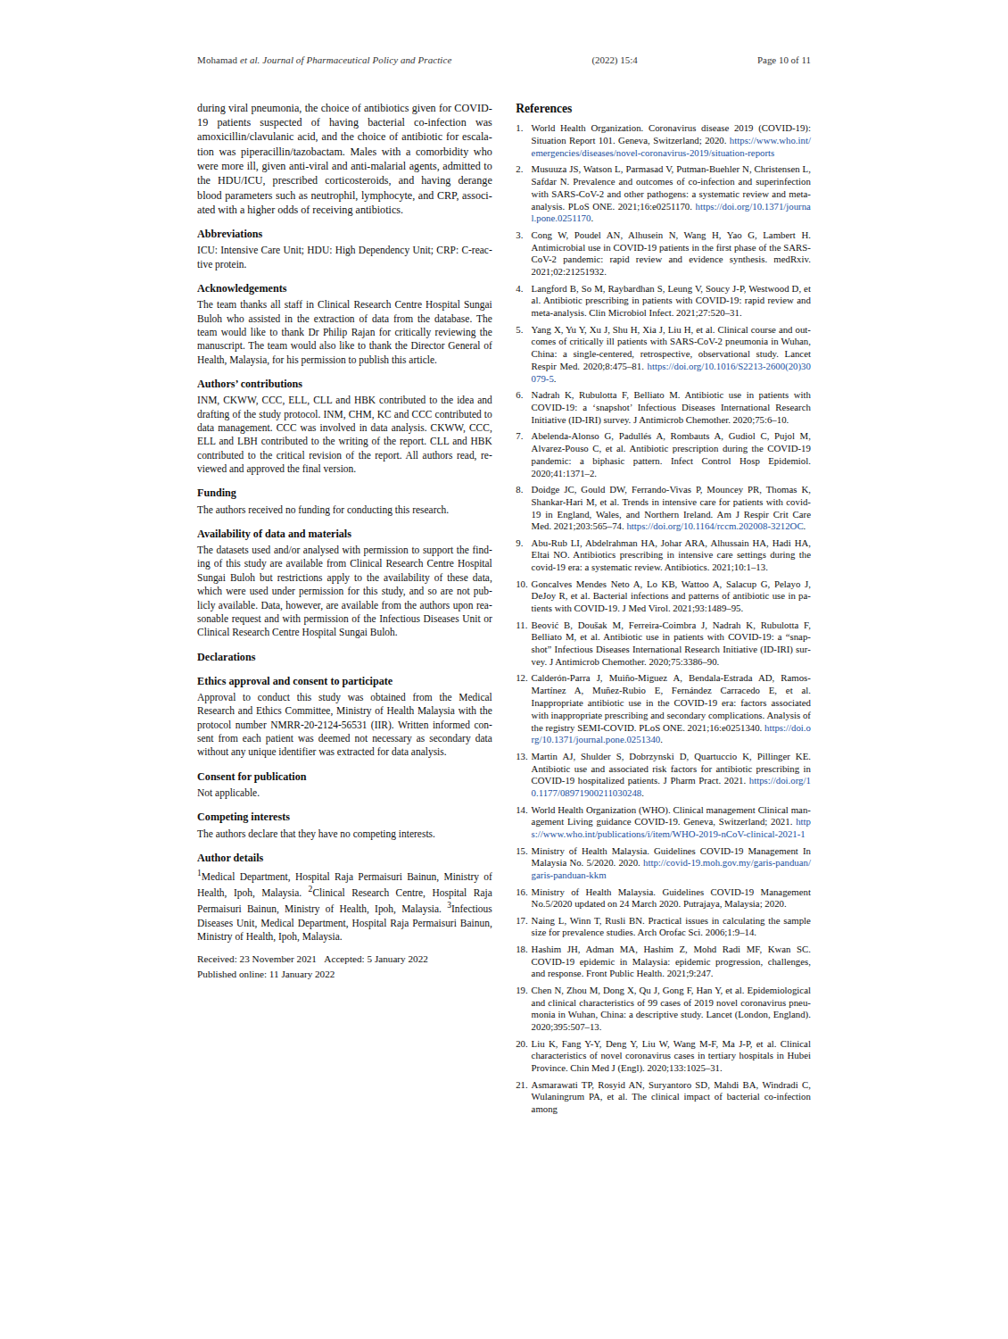Mohamad et al. Journal of Pharmaceutical Policy and Practice
(2022) 15:4
Page 10 of 11
during viral pneumonia, the choice of antibiotics given for COVID-19 patients suspected of having bacterial co-infection was amoxicillin/clavulanic acid, and the choice of antibiotic for escalation was piperacillin/tazobactam. Males with a comorbidity who were more ill, given anti-viral and anti-malarial agents, admitted to the HDU/ICU, prescribed corticosteroids, and having derange blood parameters such as neutrophil, lymphocyte, and CRP, associated with a higher odds of receiving antibiotics.
Abbreviations
ICU: Intensive Care Unit; HDU: High Dependency Unit; CRP: C-reactive protein.
Acknowledgements
The team thanks all staff in Clinical Research Centre Hospital Sungai Buloh who assisted in the extraction of data from the database. The team would like to thank Dr Philip Rajan for critically reviewing the manuscript. The team would also like to thank the Director General of Health, Malaysia, for his permission to publish this article.
Authors’ contributions
INM, CKWW, CCC, ELL, CLL and HBK contributed to the idea and drafting of the study protocol. INM, CHM, KC and CCC contributed to data management. CCC was involved in data analysis. CKWW, CCC, ELL and LBH contributed to the writing of the report. CLL and HBK contributed to the critical revision of the report. All authors read, reviewed and approved the final version.
Funding
The authors received no funding for conducting this research.
Availability of data and materials
The datasets used and/or analysed with permission to support the finding of this study are available from Clinical Research Centre Hospital Sungai Buloh but restrictions apply to the availability of these data, which were used under permission for this study, and so are not publicly available. Data, however, are available from the authors upon reasonable request and with permission of the Infectious Diseases Unit or Clinical Research Centre Hospital Sungai Buloh.
Declarations
Ethics approval and consent to participate
Approval to conduct this study was obtained from the Medical Research and Ethics Committee, Ministry of Health Malaysia with the protocol number NMRR-20-2124-56531 (IIR). Written informed consent from each patient was deemed not necessary as secondary data without any unique identifier was extracted for data analysis.
Consent for publication
Not applicable.
Competing interests
The authors declare that they have no competing interests.
Author details
1Medical Department, Hospital Raja Permaisuri Bainun, Ministry of Health, Ipoh, Malaysia. 2Clinical Research Centre, Hospital Raja Permaisuri Bainun, Ministry of Health, Ipoh, Malaysia. 3Infectious Diseases Unit, Medical Department, Hospital Raja Permaisuri Bainun, Ministry of Health, Ipoh, Malaysia.
Received: 23 November 2021 Accepted: 5 January 2022
Published online: 11 January 2022
References
World Health Organization. Coronavirus disease 2019 (COVID-19): Situation Report 101. Geneva, Switzerland; 2020. https://www.who.int/emergencies/diseases/novel-coronavirus-2019/situation-reports
Musuuza JS, Watson L, Parmasad V, Putman-Buehler N, Christensen L, Safdar N. Prevalence and outcomes of co-infection and superinfection with SARS-CoV-2 and other pathogens: a systematic review and meta-analysis. PLoS ONE. 2021;16:e0251170. https://doi.org/10.1371/journal.pone.0251170.
Cong W, Poudel AN, Alhusein N, Wang H, Yao G, Lambert H. Antimicrobial use in COVID-19 patients in the first phase of the SARS-CoV-2 pandemic: rapid review and evidence synthesis. medRxiv. 2021;02:21251932.
Langford B, So M, Raybardhan S, Leung V, Soucy J-P, Westwood D, et al. Antibiotic prescribing in patients with COVID-19: rapid review and meta-analysis. Clin Microbiol Infect. 2021;27:520–31.
Yang X, Yu Y, Xu J, Shu H, Xia J, Liu H, et al. Clinical course and outcomes of critically ill patients with SARS-CoV-2 pneumonia in Wuhan, China: a single-centered, retrospective, observational study. Lancet Respir Med. 2020;8:475–81. https://doi.org/10.1016/S2213-2600(20)30079-5.
Nadrah K, Rubulotta F, Belliato M. Antibiotic use in patients with COVID-19: a ‘snapshot’ Infectious Diseases International Research Initiative (ID-IRI) survey. J Antimicrob Chemother. 2020;75:6–10.
Abelenda-Alonso G, Padullés A, Rombauts A, Gudiol C, Pujol M, Alvarez-Pouso C, et al. Antibiotic prescription during the COVID-19 pandemic: a biphasic pattern. Infect Control Hosp Epidemiol. 2020;41:1371–2.
Doidge JC, Gould DW, Ferrando-Vivas P, Mouncey PR, Thomas K, Shankar-Hari M, et al. Trends in intensive care for patients with covid-19 in England, Wales, and Northern Ireland. Am J Respir Crit Care Med. 2021;203:565–74. https://doi.org/10.1164/rccm.202008-3212OC.
Abu-Rub LI, Abdelrahman HA, Johar ARA, Alhussain HA, Hadi HA, Eltai NO. Antibiotics prescribing in intensive care settings during the covid-19 era: a systematic review. Antibiotics. 2021;10:1–13.
Goncalves Mendes Neto A, Lo KB, Wattoo A, Salacup G, Pelayo J, DeJoy R, et al. Bacterial infections and patterns of antibiotic use in patients with COVID-19. J Med Virol. 2021;93:1489–95.
Beović B, Doušak M, Ferreira-Coimbra J, Nadrah K, Rubulotta F, Belliato M, et al. Antibiotic use in patients with COVID-19: a “snapshot” Infectious Diseases International Research Initiative (ID-IRI) survey. J Antimicrob Chemother. 2020;75:3386–90.
Calderón-Parra J, Muiño-Miguez A, Bendala-Estrada AD, Ramos-Martínez A, Muñez-Rubio E, Fernández Carracedo E, et al. Inappropriate antibiotic use in the COVID-19 era: factors associated with inappropriate prescribing and secondary complications. Analysis of the registry SEMI-COVID. PLoS ONE. 2021;16:e0251340. https://doi.org/10.1371/journal.pone.0251340.
Martin AJ, Shulder S, Dobrzynski D, Quartuccio K, Pillinger KE. Antibiotic use and associated risk factors for antibiotic prescribing in COVID-19 hospitalized patients. J Pharm Pract. 2021. https://doi.org/10.1177/08971900211030248.
World Health Organization (WHO). Clinical management Clinical management Living guidance COVID-19. Geneva, Switzerland; 2021. https://www.who.int/publications/i/item/WHO-2019-nCoV-clinical-2021-1
Ministry of Health Malaysia. Guidelines COVID-19 Management In Malaysia No. 5/2020. 2020. http://covid-19.moh.gov.my/garis-panduan/garis-panduan-kkm
Ministry of Health Malaysia. Guidelines COVID-19 Management No.5/2020 updated on 24 March 2020. Putrajaya, Malaysia; 2020.
Naing L, Winn T, Rusli BN. Practical issues in calculating the sample size for prevalence studies. Arch Orofac Sci. 2006;1:9–14.
Hashim JH, Adman MA, Hashim Z, Mohd Radi MF, Kwan SC. COVID-19 epidemic in Malaysia: epidemic progression, challenges, and response. Front Public Health. 2021;9:247.
Chen N, Zhou M, Dong X, Qu J, Gong F, Han Y, et al. Epidemiological and clinical characteristics of 99 cases of 2019 novel coronavirus pneumonia in Wuhan, China: a descriptive study. Lancet (London, England). 2020;395:507–13.
Liu K, Fang Y-Y, Deng Y, Liu W, Wang M-F, Ma J-P, et al. Clinical characteristics of novel coronavirus cases in tertiary hospitals in Hubei Province. Chin Med J (Engl). 2020;133:1025–31.
Asmarawati TP, Rosyid AN, Suryantoro SD, Mahdi BA, Windradi C, Wulaningrum PA, et al. The clinical impact of bacterial co-infection among